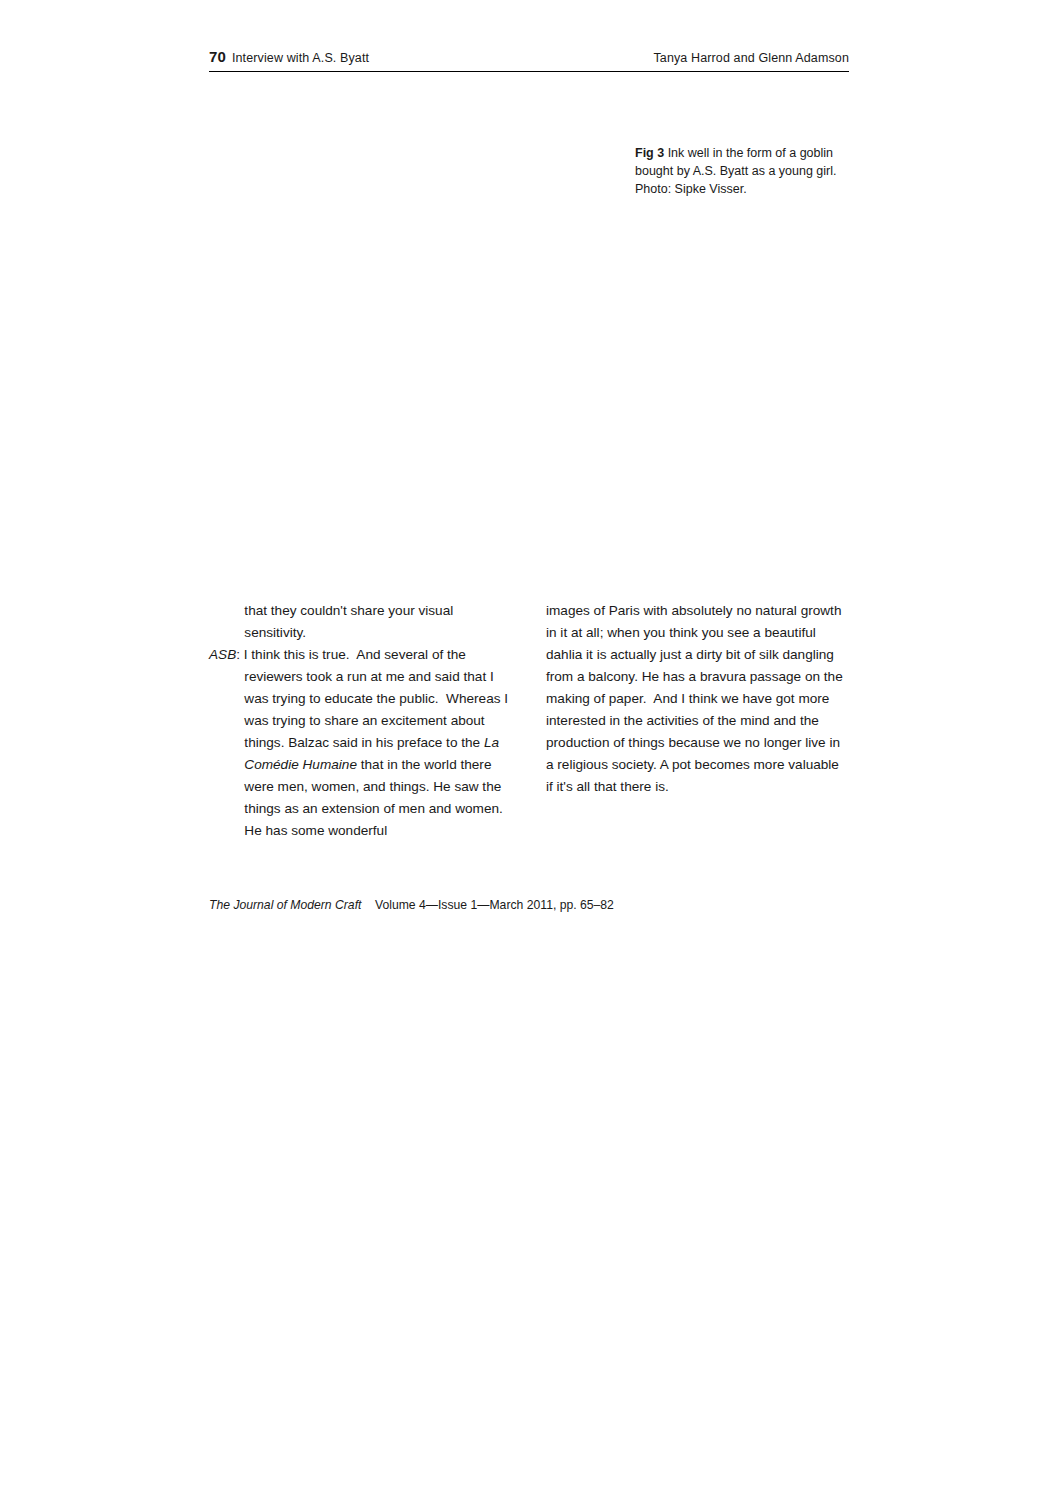70 Interview with A.S. Byatt
Tanya Harrod and Glenn Adamson
Fig 3 Ink well in the form of a goblin bought by A.S. Byatt as a young girl. Photo: Sipke Visser.
that they couldn't share your visual sensitivity.
ASB: I think this is true. And several of the reviewers took a run at me and said that I was trying to educate the public. Whereas I was trying to share an excitement about things. Balzac said in his preface to the La Comédie Humaine that in the world there were men, women, and things. He saw the things as an extension of men and women. He has some wonderful
images of Paris with absolutely no natural growth in it at all; when you think you see a beautiful dahlia it is actually just a dirty bit of silk dangling from a balcony. He has a bravura passage on the making of paper. And I think we have got more interested in the activities of the mind and the production of things because we no longer live in a religious society. A pot becomes more valuable if it's all that there is.
The Journal of Modern Craft Volume 4—Issue 1—March 2011, pp. 65–82